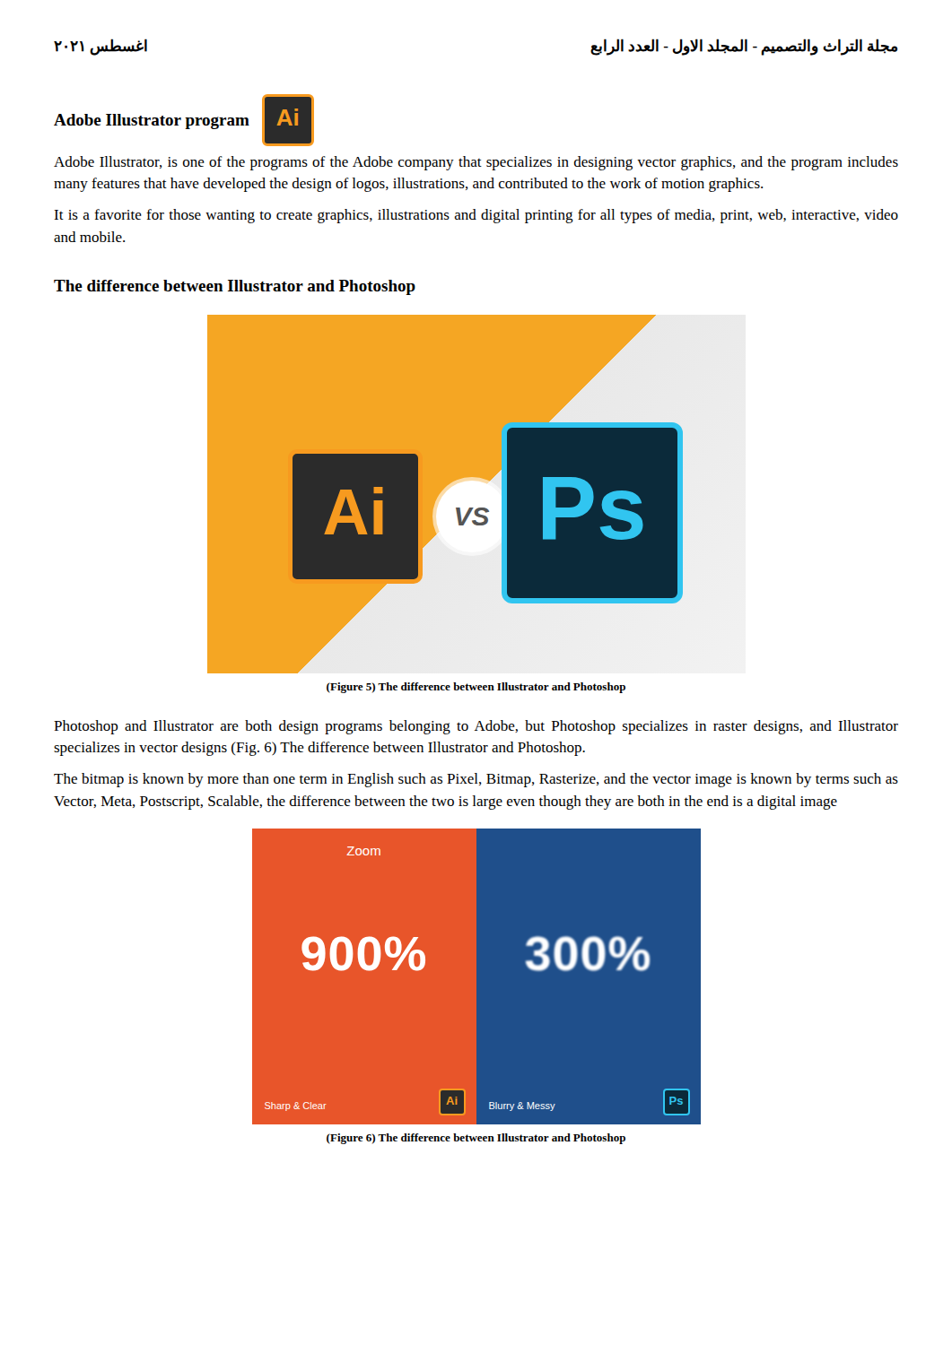اغسطس ٢٠٢١
مجلة التراث والتصميم - المجلد الاول - العدد الرابع
Adobe Illustrator program Ai
Adobe Illustrator, is one of the programs of the Adobe company that specializes in designing vector graphics, and the program includes many features that have developed the design of logos, illustrations, and contributed to the work of motion graphics.
It is a favorite for those wanting to create graphics, illustrations and digital printing for all types of media, print, web, interactive, video and mobile.
The difference between Illustrator and Photoshop
Ai
VS
Ps
(Figure 5) The difference between Illustrator and Photoshop
Photoshop and Illustrator are both design programs belonging to Adobe, but Photoshop specializes in raster designs, and Illustrator specializes in vector designs (Fig. 6) The difference between Illustrator and Photoshop.
The bitmap is known by more than one term in English such as Pixel, Bitmap, Rasterize, and the vector image is known by terms such as Vector, Meta, Postscript, Scalable, the difference between the two is large even though they are both in the end is a digital image
Zoom
900%
Sharp & Clear
Ai
300%
Blurry & Messy
Ps
(Figure 6) The difference between Illustrator and Photoshop